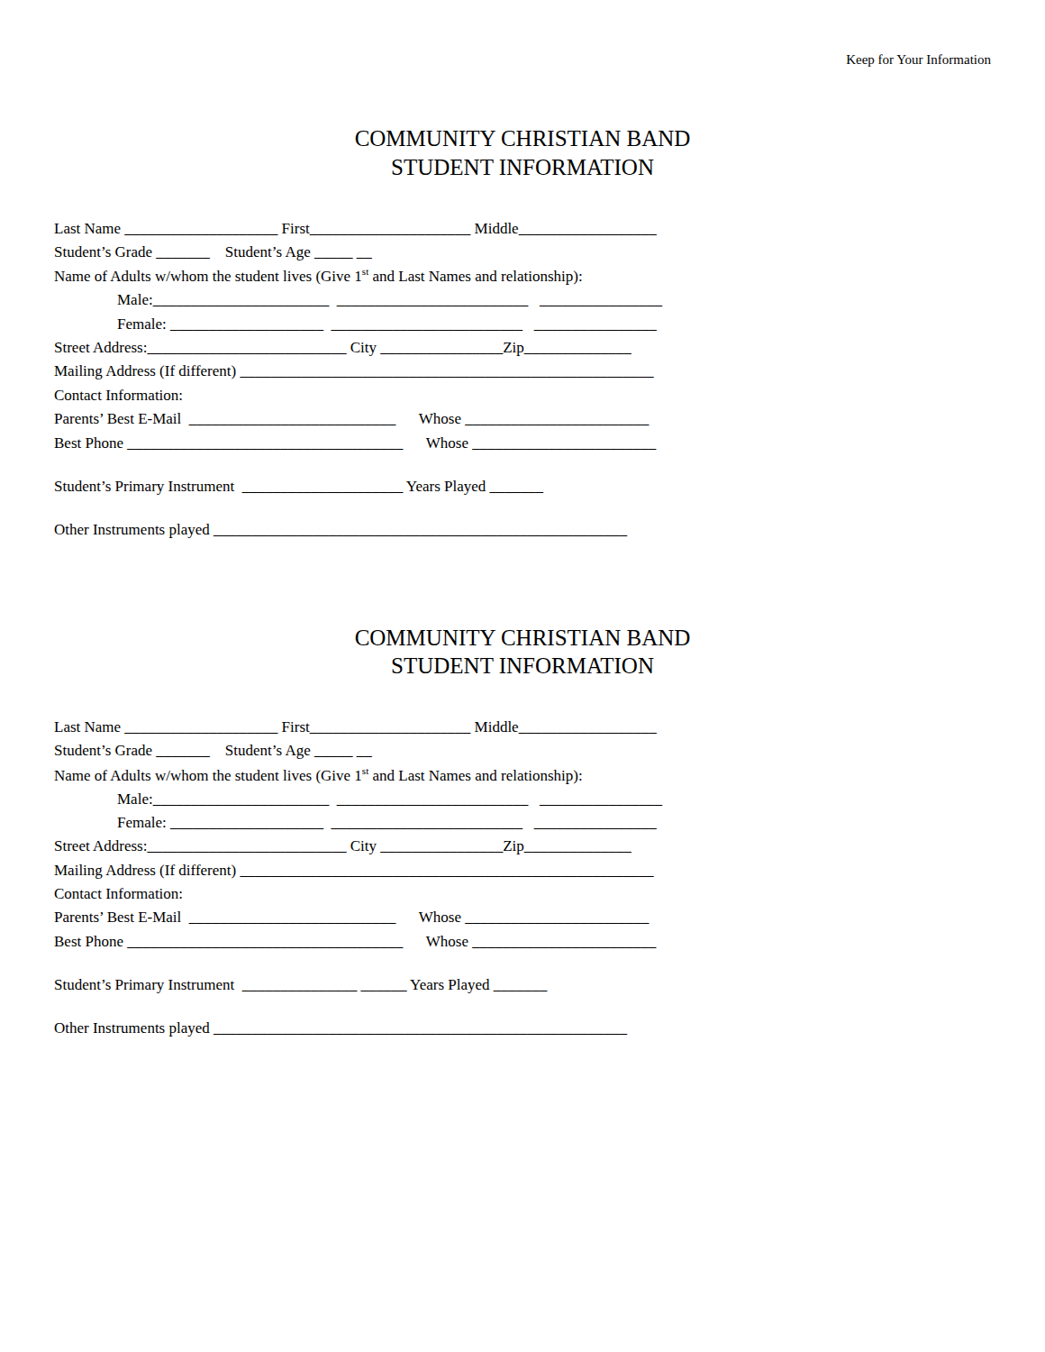Keep for Your Information
COMMUNITY CHRISTIAN BAND
STUDENT INFORMATION
Last Name ____________________ First_____________________ Middle__________________
Student’s Grade _______ Student’s Age _____ __
Name of Adults w/whom the student lives (Give 1st and Last Names and relationship):
Male:_______________________ _________________________ ________________
Female: ____________________ _________________________ ________________
Street Address:__________________________ City ________________Zip______________
Mailing Address (If different) ______________________________________________________
Contact Information:
Parents’ Best E-Mail ___________________________ Whose ________________________
Best Phone ____________________________________ Whose ________________________
Student’s Primary Instrument _____________________ Years Played _______
Other Instruments played ______________________________________________________
COMMUNITY CHRISTIAN BAND
STUDENT INFORMATION
Last Name ____________________ First_____________________ Middle__________________
Student’s Grade _______ Student’s Age _____ __
Name of Adults w/whom the student lives (Give 1st and Last Names and relationship):
Male:_______________________ _________________________ ________________
Female: ____________________ _________________________ ________________
Street Address:__________________________ City ________________Zip______________
Mailing Address (If different) ______________________________________________________
Contact Information:
Parents’ Best E-Mail ___________________________ Whose ________________________
Best Phone ____________________________________ Whose ________________________
Student’s Primary Instrument _______________ ______ Years Played _______
Other Instruments played ______________________________________________________